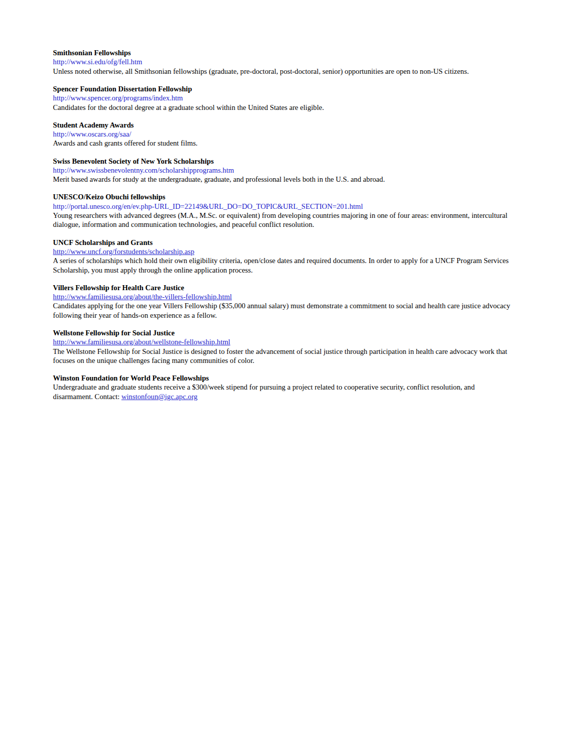Smithsonian Fellowships
http://www.si.edu/ofg/fell.htm
Unless noted otherwise, all Smithsonian fellowships (graduate, pre-doctoral, post-doctoral, senior) opportunities are open to non-US citizens.
Spencer Foundation Dissertation Fellowship
http://www.spencer.org/programs/index.htm
Candidates for the doctoral degree at a graduate school within the United States are eligible.
Student Academy Awards
http://www.oscars.org/saa/
Awards and cash grants offered for student films.
Swiss Benevolent Society of New York Scholarships
http://www.swissbenevolentny.com/scholarshipprograms.htm
Merit based awards for study at the undergraduate, graduate, and professional levels both in the U.S. and abroad.
UNESCO/Keizo Obuchi fellowships
http://portal.unesco.org/en/ev.php-URL_ID=22149&URL_DO=DO_TOPIC&URL_SECTION=201.html
Young researchers with advanced degrees (M.A., M.Sc. or equivalent) from developing countries majoring in one of four areas: environment, intercultural dialogue, information and communication technologies, and peaceful conflict resolution.
UNCF Scholarships and Grants
http://www.uncf.org/forstudents/scholarship.asp
A series of scholarships which hold their own eligibility criteria, open/close dates and required documents. In order to apply for a UNCF Program Services Scholarship, you must apply through the online application process.
Villers Fellowship for Health Care Justice
http://www.familiesusa.org/about/the-villers-fellowship.html
Candidates applying for the one year Villers Fellowship ($35,000 annual salary) must demonstrate a commitment to social and health care justice advocacy following their year of hands-on experience as a fellow.
Wellstone Fellowship for Social Justice
http://www.familiesusa.org/about/wellstone-fellowship.html
The Wellstone Fellowship for Social Justice is designed to foster the advancement of social justice through participation in health care advocacy work that focuses on the unique challenges facing many communities of color.
Winston Foundation for World Peace Fellowships
Undergraduate and graduate students receive a $300/week stipend for pursuing a project related to cooperative security, conflict resolution, and disarmament. Contact: winstonfoun@igc.apc.org